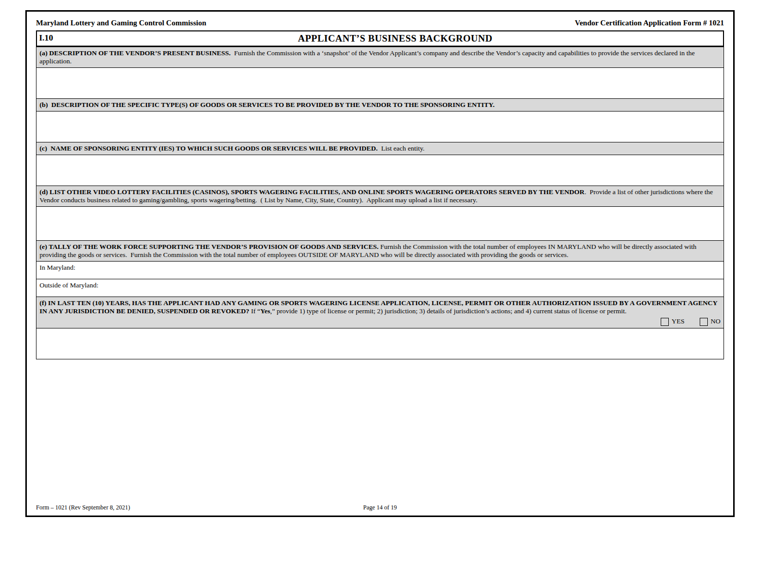Maryland Lottery and Gaming Control Commission
Vendor Certification Application Form # 1021
I.10
APPLICANT’S BUSINESS BACKGROUND
| (a) DESCRIPTION OF THE VENDOR’S PRESENT BUSINESS. Furnish the Commission with a ‘snapshot’ of the Vendor Applicant’s company and describe the Vendor’s capacity and capabilities to provide the services declared in the application. |
| (b) DESCRIPTION OF THE SPECIFIC TYPE(S) OF GOODS OR SERVICES TO BE PROVIDED BY THE VENDOR TO THE SPONSORING ENTITY. |
| (c) NAME OF SPONSORING ENTITY (IES) TO WHICH SUCH GOODS OR SERVICES WILL BE PROVIDED. List each entity. |
| (d) LIST OTHER VIDEO LOTTERY FACILITIES (CASINOS), SPORTS WAGERING FACILITIES, AND ONLINE SPORTS WAGERING OPERATORS SERVED BY THE VENDOR . Provide a list of other jurisdictions where the Vendor conducts business related to gaming/gambling, sports wagering/betting. ( List by Name, City, State, Country). Applicant may upload a list if necessary. |
| (e) TALLY OF THE WORK FORCE SUPPORTING THE VENDOR’S PROVISION OF GOODS AND SERVICES. Furnish the Commission with the total number of employees IN MARYLAND who will be directly associated with providing the goods or services. Furnish the Commission with the total number of employees OUTSIDE OF MARYLAND who will be directly associated with providing the goods or services. |
| In Maryland: |
| Outside of Maryland: |
| (f) IN LAST TEN (10) YEARS, HAS THE APPLICANT HAD ANY GAMING OR SPORTS WAGERING LICENSE APPLICATION, LICENSE, PERMIT OR OTHER AUTHORIZATION ISSUED BY A GOVERNMENT AGENCY IN ANY JURISDICTION BE DENIED, SUSPENDED OR REVOKED? If “ Yes ,” provide 1) type of license or permit; 2) jurisdiction; 3) details of jurisdiction’s actions; and 4) current status of license or permit. YES NO |
Form – 1021 (Rev September 8, 2021)
Page 14 of 19